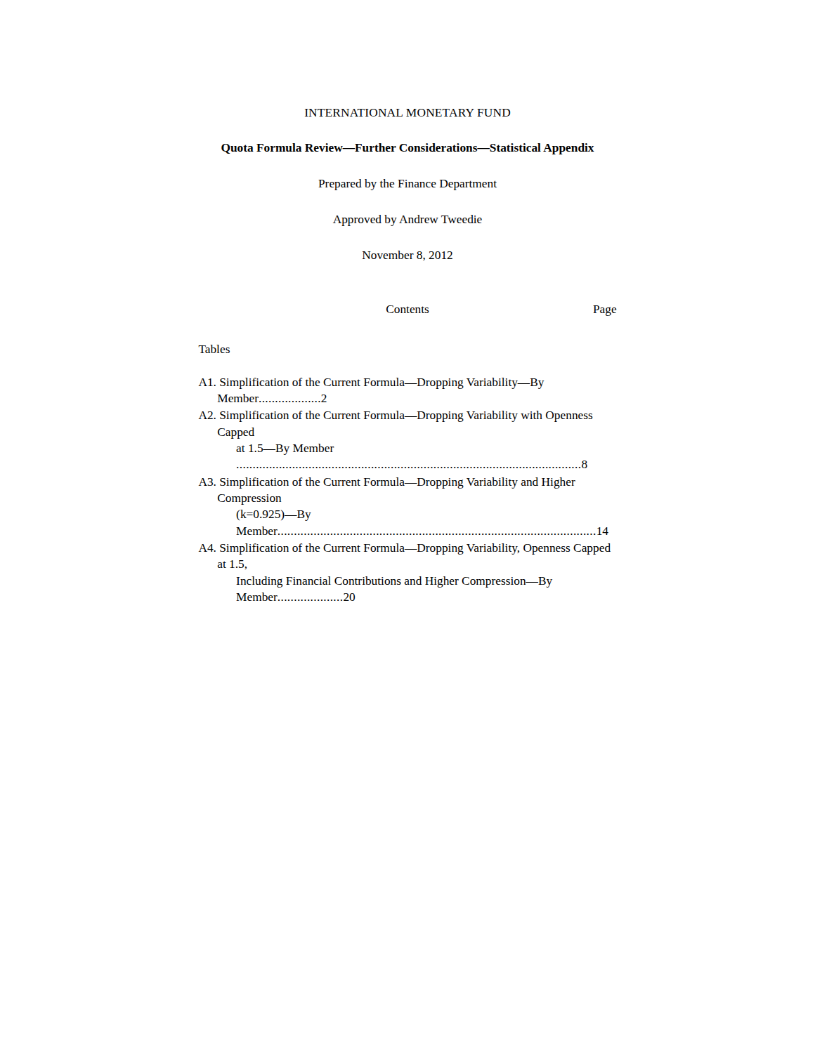INTERNATIONAL MONETARY FUND
Quota Formula Review—Further Considerations—Statistical Appendix
Prepared by the Finance Department
Approved by Andrew Tweedie
November 8, 2012
ContentsPage
Tables
A1. Simplification of the Current Formula—Dropping Variability—By Member................... 2
A2. Simplification of the Current Formula—Dropping Variability with Openness Capped at 1.5—By Member ......................................................................................................... 8
A3. Simplification of the Current Formula—Dropping Variability and Higher Compression (k=0.925)—By Member................................................................................................. 14
A4. Simplification of the Current Formula—Dropping Variability, Openness Capped at 1.5, Including Financial Contributions and Higher Compression—By Member.................... 20